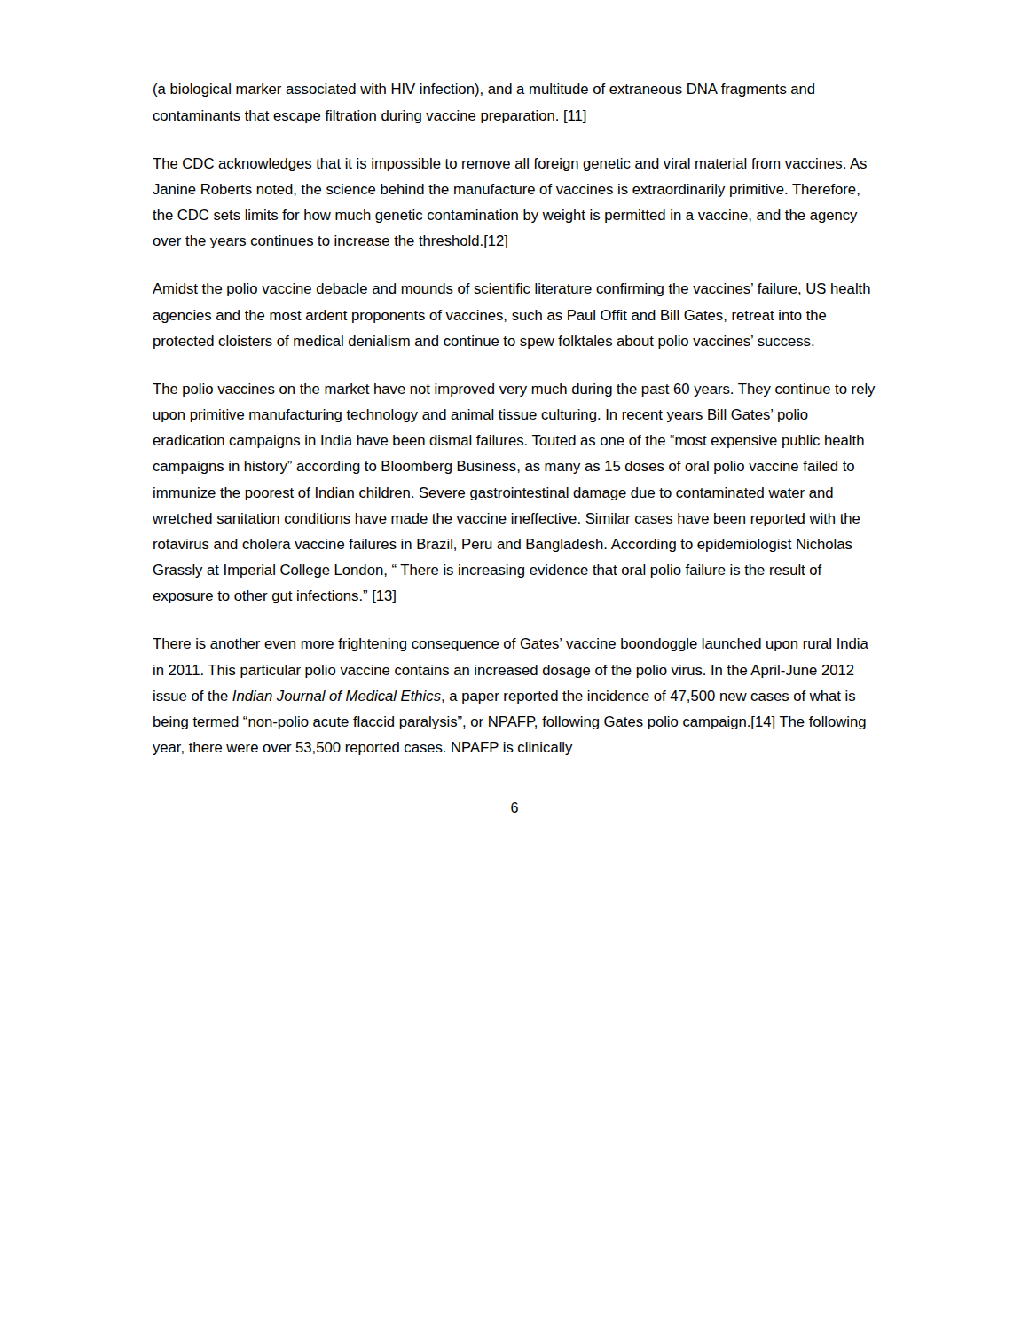(a biological marker associated with HIV infection), and a multitude of extraneous DNA fragments and contaminants that escape filtration during vaccine preparation. [11]
The CDC acknowledges that it is impossible to remove all foreign genetic and viral material from vaccines. As Janine Roberts noted, the science behind the manufacture of vaccines is extraordinarily primitive. Therefore, the CDC sets limits for how much genetic contamination by weight is permitted in a vaccine, and the agency over the years continues to increase the threshold.[12]
Amidst the polio vaccine debacle and mounds of scientific literature confirming the vaccines’ failure, US health agencies and the most ardent proponents of vaccines, such as Paul Offit and Bill Gates, retreat into the protected cloisters of medical denialism and continue to spew folktales about polio vaccines’ success.
The polio vaccines on the market have not improved very much during the past 60 years. They continue to rely upon primitive manufacturing technology and animal tissue culturing. In recent years Bill Gates’ polio eradication campaigns in India have been dismal failures. Touted as one of the “most expensive public health campaigns in history” according to Bloomberg Business, as many as 15 doses of oral polio vaccine failed to immunize the poorest of Indian children. Severe gastrointestinal damage due to contaminated water and wretched sanitation conditions have made the vaccine ineffective. Similar cases have been reported with the rotavirus and cholera vaccine failures in Brazil, Peru and Bangladesh. According to epidemiologist Nicholas Grassly at Imperial College London, “ There is increasing evidence that oral polio failure is the result of exposure to other gut infections.” [13]
There is another even more frightening consequence of Gates’ vaccine boondoggle launched upon rural India in 2011. This particular polio vaccine contains an increased dosage of the polio virus. In the April-June 2012 issue of the Indian Journal of Medical Ethics, a paper reported the incidence of 47,500 new cases of what is being termed “non-polio acute flaccid paralysis”, or NPAFP, following Gates polio campaign.[14] The following year, there were over 53,500 reported cases. NPAFP is clinically
6